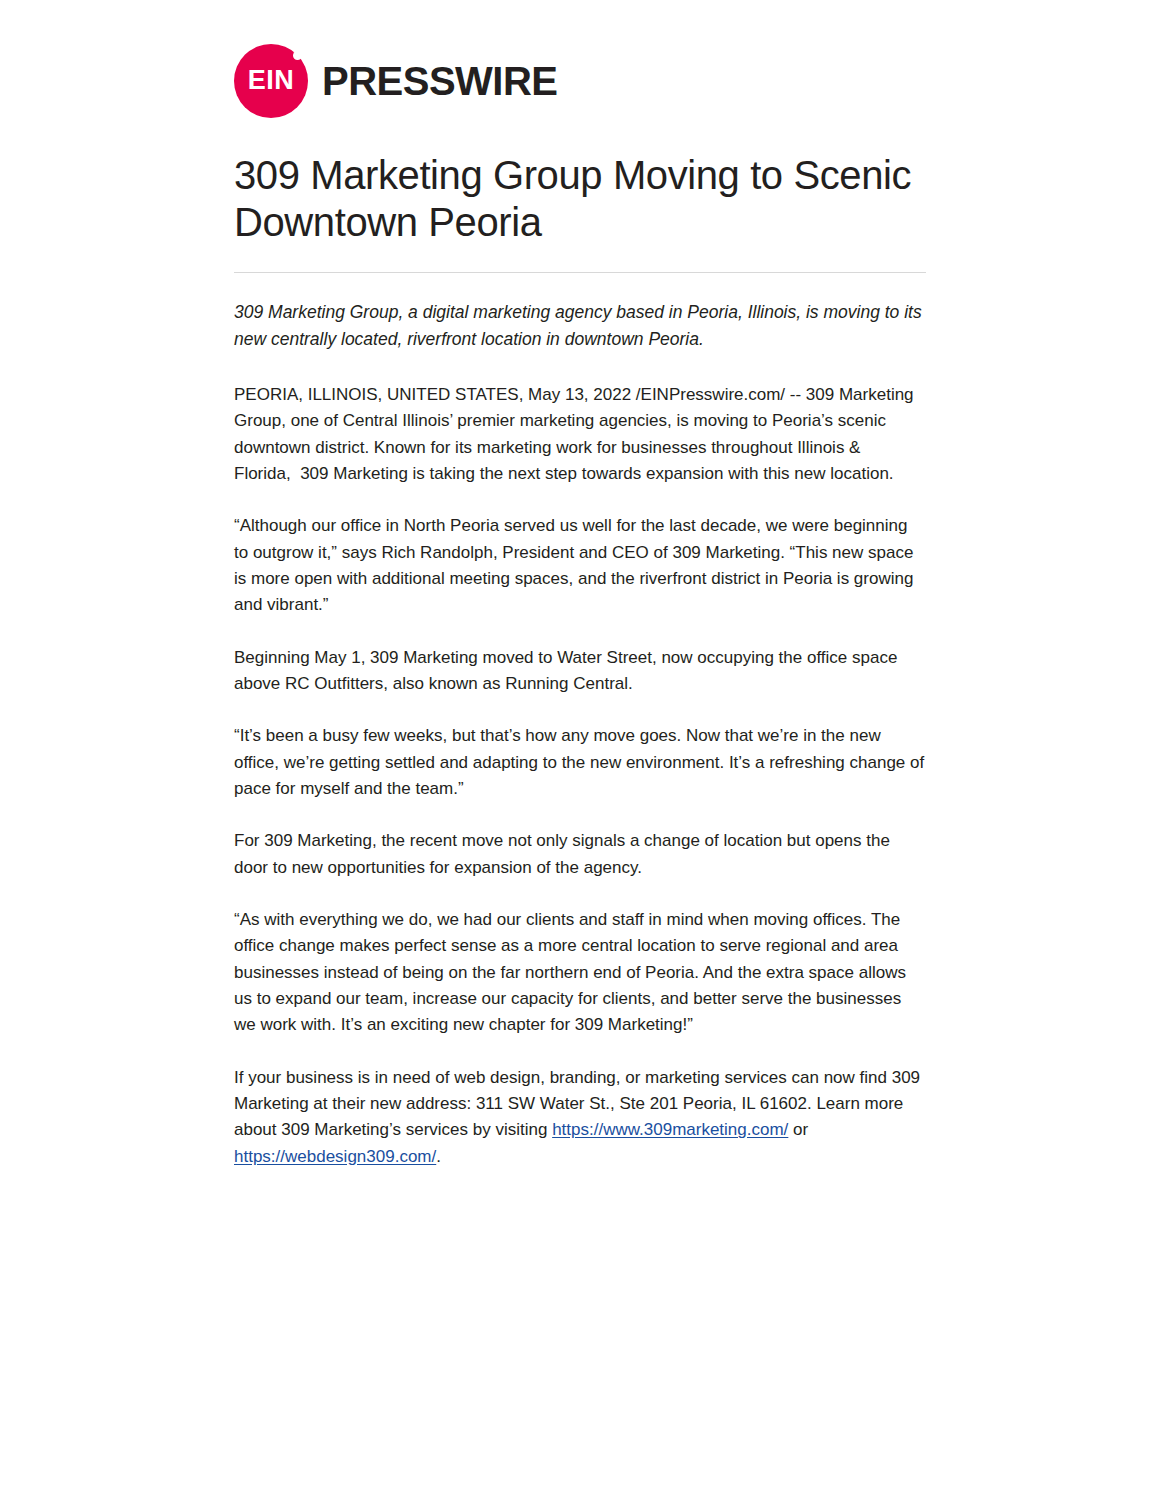EIN PRESSWIRE
309 Marketing Group Moving to Scenic Downtown Peoria
309 Marketing Group, a digital marketing agency based in Peoria, Illinois, is moving to its new centrally located, riverfront location in downtown Peoria.
PEORIA, ILLINOIS, UNITED STATES, May 13, 2022 /EINPresswire.com/ -- 309 Marketing Group, one of Central Illinois’ premier marketing agencies, is moving to Peoria’s scenic downtown district. Known for its marketing work for businesses throughout Illinois & Florida, 309 Marketing is taking the next step towards expansion with this new location.
“Although our office in North Peoria served us well for the last decade, we were beginning to outgrow it,” says Rich Randolph, President and CEO of 309 Marketing. “This new space is more open with additional meeting spaces, and the riverfront district in Peoria is growing and vibrant.”
Beginning May 1, 309 Marketing moved to Water Street, now occupying the office space above RC Outfitters, also known as Running Central.
“It’s been a busy few weeks, but that’s how any move goes. Now that we’re in the new office, we’re getting settled and adapting to the new environment. It’s a refreshing change of pace for myself and the team.”
For 309 Marketing, the recent move not only signals a change of location but opens the door to new opportunities for expansion of the agency.
“As with everything we do, we had our clients and staff in mind when moving offices. The office change makes perfect sense as a more central location to serve regional and area businesses instead of being on the far northern end of Peoria. And the extra space allows us to expand our team, increase our capacity for clients, and better serve the businesses we work with. It’s an exciting new chapter for 309 Marketing!”
If your business is in need of web design, branding, or marketing services can now find 309 Marketing at their new address: 311 SW Water St., Ste 201 Peoria, IL 61602. Learn more about 309 Marketing’s services by visiting https://www.309marketing.com/ or https://webdesign309.com/.